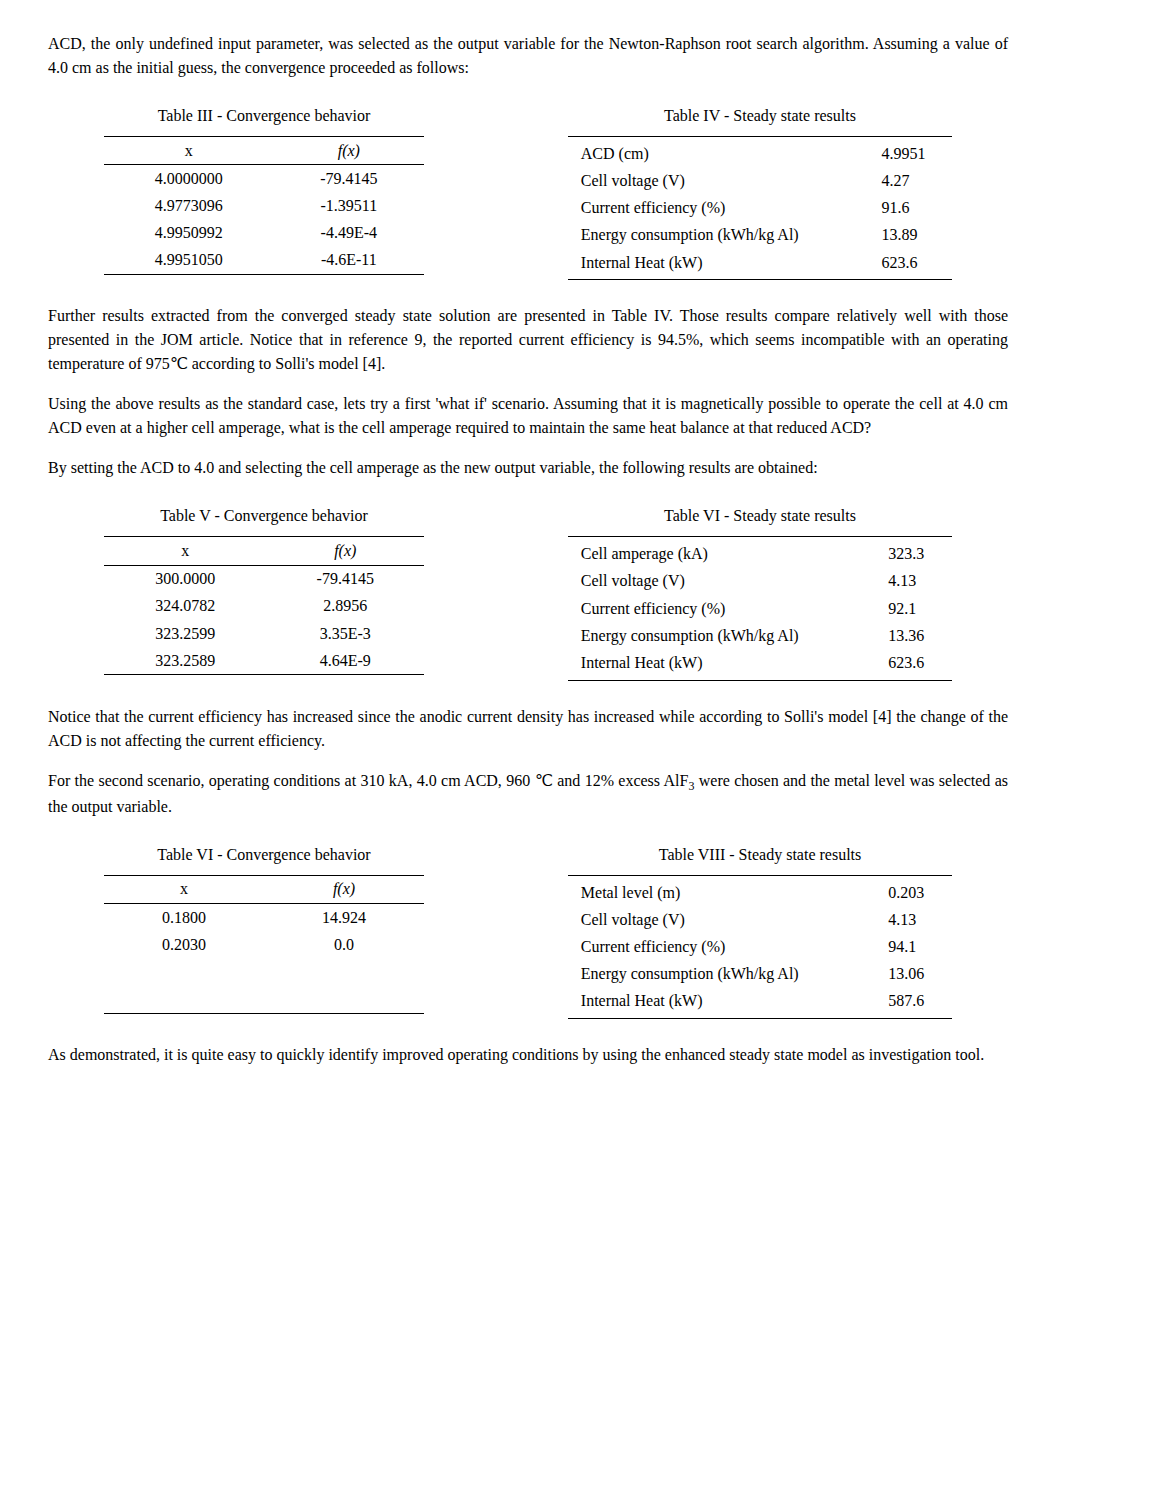ACD, the only undefined input parameter, was selected as the output variable for the Newton-Raphson root search algorithm. Assuming a value of 4.0 cm as the initial guess, the convergence proceeded as follows:
Table III - Convergence behavior
| x | f (x) |
| --- | --- |
| 4.0000000 | -79.4145 |
| 4.9773096 | -1.39511 |
| 4.9950992 | -4.49E-4 |
| 4.9951050 | -4.6E-11 |
Table IV - Steady state results
| ACD (cm) | 4.9951 |
| Cell voltage (V) | 4.27 |
| Current efficiency (%) | 91.6 |
| Energy consumption (kWh/kg Al) | 13.89 |
| Internal Heat (kW) | 623.6 |
Further results extracted from the converged steady state solution are presented in Table IV. Those results compare relatively well with those presented in the JOM article. Notice that in reference 9, the reported current efficiency is 94.5%, which seems incompatible with an operating temperature of 975℃ according to Solli's model [4].
Using the above results as the standard case, lets try a first 'what if' scenario. Assuming that it is magnetically possible to operate the cell at 4.0 cm ACD even at a higher cell amperage, what is the cell amperage required to maintain the same heat balance at that reduced ACD?
By setting the ACD to 4.0 and selecting the cell amperage as the new output variable, the following results are obtained:
Table V - Convergence behavior
| x | f (x) |
| --- | --- |
| 300.0000 | -79.4145 |
| 324.0782 | 2.8956 |
| 323.2599 | 3.35E-3 |
| 323.2589 | 4.64E-9 |
Table VI - Steady state results
| Cell amperage (kA) | 323.3 |
| Cell voltage (V) | 4.13 |
| Current efficiency (%) | 92.1 |
| Energy consumption (kWh/kg Al) | 13.36 |
| Internal Heat (kW) | 623.6 |
Notice that the current efficiency has increased since the anodic current density has increased while according to Solli's model [4] the change of the ACD is not affecting the current efficiency.
For the second scenario, operating conditions at 310 kA, 4.0 cm ACD, 960 ℃ and 12% excess AlF3 were chosen and the metal level was selected as the output variable.
Table VI - Convergence behavior
| x | f (x) |
| --- | --- |
| 0.1800 | 14.924 |
| 0.2030 | 0.0 |
Table VIII - Steady state results
| Metal level (m) | 0.203 |
| Cell voltage (V) | 4.13 |
| Current efficiency (%) | 94.1 |
| Energy consumption (kWh/kg Al) | 13.06 |
| Internal Heat (kW) | 587.6 |
As demonstrated, it is quite easy to quickly identify improved operating conditions by using the enhanced steady state model as investigation tool.